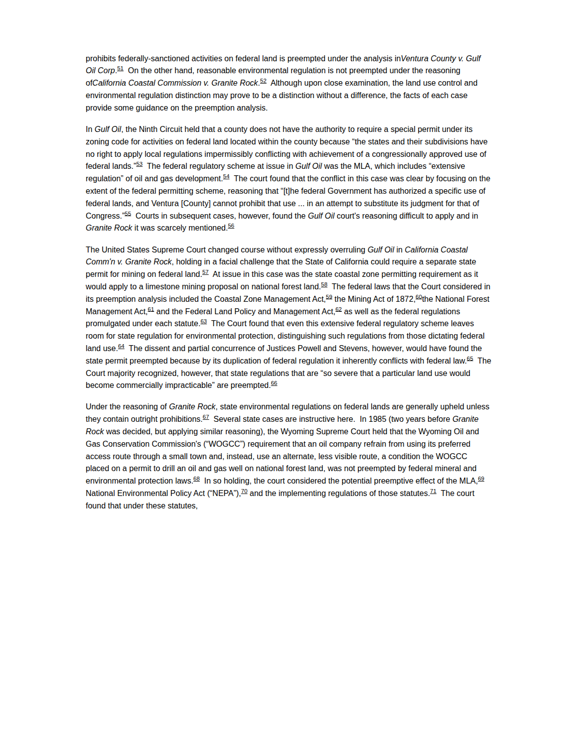prohibits federally-sanctioned activities on federal land is preempted under the analysis inVentura County v. Gulf Oil Corp.51 On the other hand, reasonable environmental regulation is not preempted under the reasoning ofCalifornia Coastal Commission v. Granite Rock.52 Although upon close examination, the land use control and environmental regulation distinction may prove to be a distinction without a difference, the facts of each case provide some guidance on the preemption analysis.
In Gulf Oil, the Ninth Circuit held that a county does not have the authority to require a special permit under its zoning code for activities on federal land located within the county because “the states and their subdivisions have no right to apply local regulations impermissibly conflicting with achievement of a congressionally approved use of federal lands.”53 The federal regulatory scheme at issue in Gulf Oil was the MLA, which includes “extensive regulation” of oil and gas development.54 The court found that the conflict in this case was clear by focusing on the extent of the federal permitting scheme, reasoning that “[t]he federal Government has authorized a specific use of federal lands, and Ventura [County] cannot prohibit that use ... in an attempt to substitute its judgment for that of Congress.”55 Courts in subsequent cases, however, found the Gulf Oil court's reasoning difficult to apply and in Granite Rock it was scarcely mentioned.56
The United States Supreme Court changed course without expressly overruling Gulf Oil in California Coastal Comm'n v. Granite Rock, holding in a facial challenge that the State of California could require a separate state permit for mining on federal land.57 At issue in this case was the state coastal zone permitting requirement as it would apply to a limestone mining proposal on national forest land.58 The federal laws that the Court considered in its preemption analysis included the Coastal Zone Management Act,59 the Mining Act of 1872,60the National Forest Management Act,61 and the Federal Land Policy and Management Act,62 as well as the federal regulations promulgated under each statute.63 The Court found that even this extensive federal regulatory scheme leaves room for state regulation for environmental protection, distinguishing such regulations from those dictating federal land use.64 The dissent and partial concurrence of Justices Powell and Stevens, however, would have found the state permit preempted because by its duplication of federal regulation it inherently conflicts with federal law.65 The Court majority recognized, however, that state regulations that are “so severe that a particular land use would become commercially impracticable” are preempted.66
Under the reasoning of Granite Rock, state environmental regulations on federal lands are generally upheld unless they contain outright prohibitions.67 Several state cases are instructive here. In 1985 (two years before Granite Rock was decided, but applying similar reasoning), the Wyoming Supreme Court held that the Wyoming Oil and Gas Conservation Commission's (“WOGCC”) requirement that an oil company refrain from using its preferred access route through a small town and, instead, use an alternate, less visible route, a condition the WOGCC placed on a permit to drill an oil and gas well on national forest land, was not preempted by federal mineral and environmental protection laws.68 In so holding, the court considered the potential preemptive effect of the MLA,69 National Environmental Policy Act (“NEPA”),70 and the implementing regulations of those statutes.71 The court found that under these statutes,